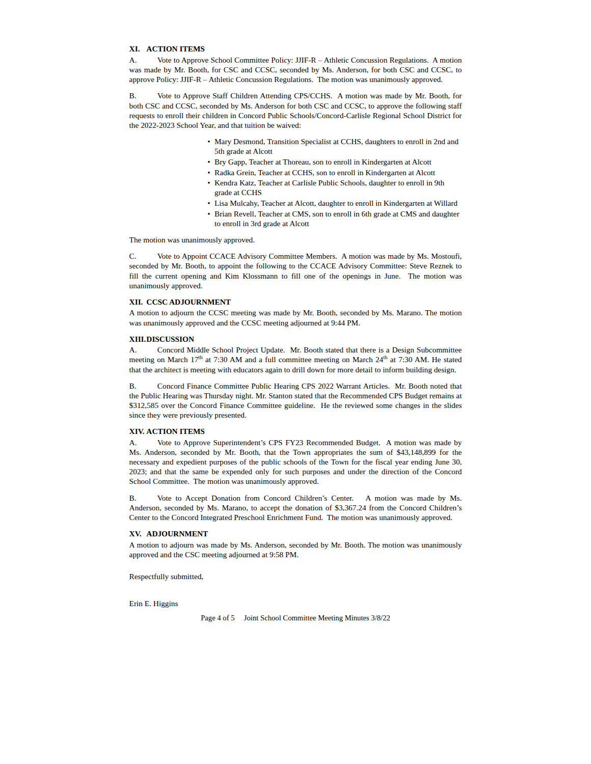XI. ACTION ITEMS
A. Vote to Approve School Committee Policy: JJIF-R – Athletic Concussion Regulations. A motion was made by Mr. Booth, for CSC and CCSC, seconded by Ms. Anderson, for both CSC and CCSC, to approve Policy: JJIF-R – Athletic Concussion Regulations. The motion was unanimously approved.
B. Vote to Approve Staff Children Attending CPS/CCHS. A motion was made by Mr. Booth, for both CSC and CCSC, seconded by Ms. Anderson for both CSC and CCSC, to approve the following staff requests to enroll their children in Concord Public Schools/Concord-Carlisle Regional School District for the 2022-2023 School Year, and that tuition be waived:
Mary Desmond, Transition Specialist at CCHS, daughters to enroll in 2nd and 5th grade at Alcott
Bry Gapp, Teacher at Thoreau, son to enroll in Kindergarten at Alcott
Radka Grein, Teacher at CCHS, son to enroll in Kindergarten at Alcott
Kendra Katz, Teacher at Carlisle Public Schools, daughter to enroll in 9th grade at CCHS
Lisa Mulcahy, Teacher at Alcott, daughter to enroll in Kindergarten at Willard
Brian Revell, Teacher at CMS, son to enroll in 6th grade at CMS and daughter to enroll in 3rd grade at Alcott
The motion was unanimously approved.
C. Vote to Appoint CCACE Advisory Committee Members. A motion was made by Ms. Mostoufi, seconded by Mr. Booth, to appoint the following to the CCACE Advisory Committee: Steve Reznek to fill the current opening and Kim Klossmann to fill one of the openings in June. The motion was unanimously approved.
XII. CCSC ADJOURNMENT
A motion to adjourn the CCSC meeting was made by Mr. Booth, seconded by Ms. Marano. The motion was unanimously approved and the CCSC meeting adjourned at 9:44 PM.
XIII. DISCUSSION
A. Concord Middle School Project Update. Mr. Booth stated that there is a Design Subcommittee meeting on March 17th at 7:30 AM and a full committee meeting on March 24th at 7:30 AM. He stated that the architect is meeting with educators again to drill down for more detail to inform building design.
B. Concord Finance Committee Public Hearing CPS 2022 Warrant Articles. Mr. Booth noted that the Public Hearing was Thursday night. Mr. Stanton stated that the Recommended CPS Budget remains at $312,585 over the Concord Finance Committee guideline. He the reviewed some changes in the slides since they were previously presented.
XIV. ACTION ITEMS
A. Vote to Approve Superintendent’s CPS FY23 Recommended Budget. A motion was made by Ms. Anderson, seconded by Mr. Booth, that the Town appropriates the sum of $43,148,899 for the necessary and expedient purposes of the public schools of the Town for the fiscal year ending June 30, 2023; and that the same be expended only for such purposes and under the direction of the Concord School Committee. The motion was unanimously approved.
B. Vote to Accept Donation from Concord Children’s Center. A motion was made by Ms. Anderson, seconded by Ms. Marano, to accept the donation of $3,367.24 from the Concord Children’s Center to the Concord Integrated Preschool Enrichment Fund. The motion was unanimously approved.
XV. ADJOURNMENT
A motion to adjourn was made by Ms. Anderson, seconded by Mr. Booth. The motion was unanimously approved and the CSC meeting adjourned at 9:58 PM.
Respectfully submitted,
Erin E. Higgins
Page 4 of 5 Joint School Committee Meeting Minutes 3/8/22